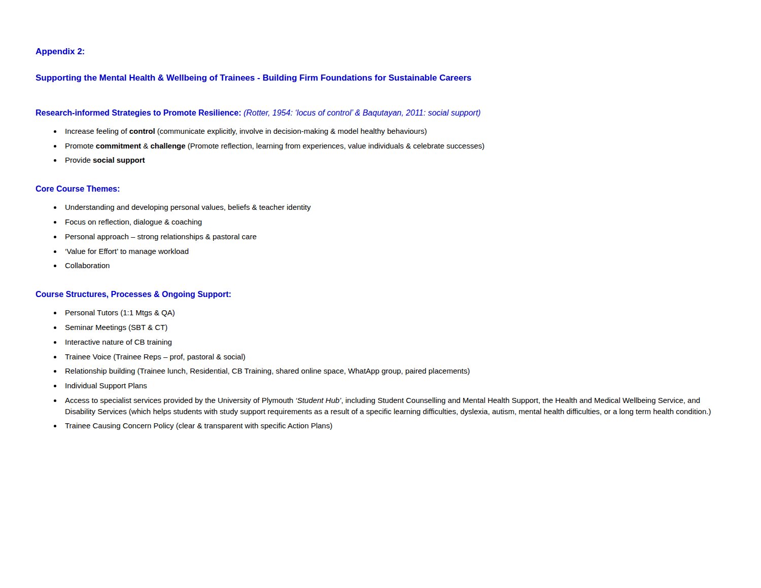Appendix 2:
Supporting the Mental Health & Wellbeing of Trainees - Building Firm Foundations for Sustainable Careers
Research-informed Strategies to Promote Resilience: (Rotter, 1954: ‘locus of control’ & Baqutayan, 2011: social support)
Increase feeling of control (communicate explicitly, involve in decision-making & model healthy behaviours)
Promote commitment & challenge (Promote reflection, learning from experiences, value individuals & celebrate successes)
Provide social support
Core Course Themes:
Understanding and developing personal values, beliefs & teacher identity
Focus on reflection, dialogue & coaching
Personal approach – strong relationships & pastoral care
‘Value for Effort’ to manage workload
Collaboration
Course Structures, Processes & Ongoing Support:
Personal Tutors (1:1 Mtgs & QA)
Seminar Meetings (SBT & CT)
Interactive nature of CB training
Trainee Voice (Trainee Reps – prof, pastoral & social)
Relationship building (Trainee lunch, Residential, CB Training, shared online space, WhatApp group, paired placements)
Individual Support Plans
Access to specialist services provided by the University of Plymouth ‘Student Hub’, including Student Counselling and Mental Health Support, the Health and Medical Wellbeing Service, and Disability Services (which helps students with study support requirements as a result of a specific learning difficulties, dyslexia, autism, mental health difficulties, or a long term health condition.)
Trainee Causing Concern Policy (clear & transparent with specific Action Plans)